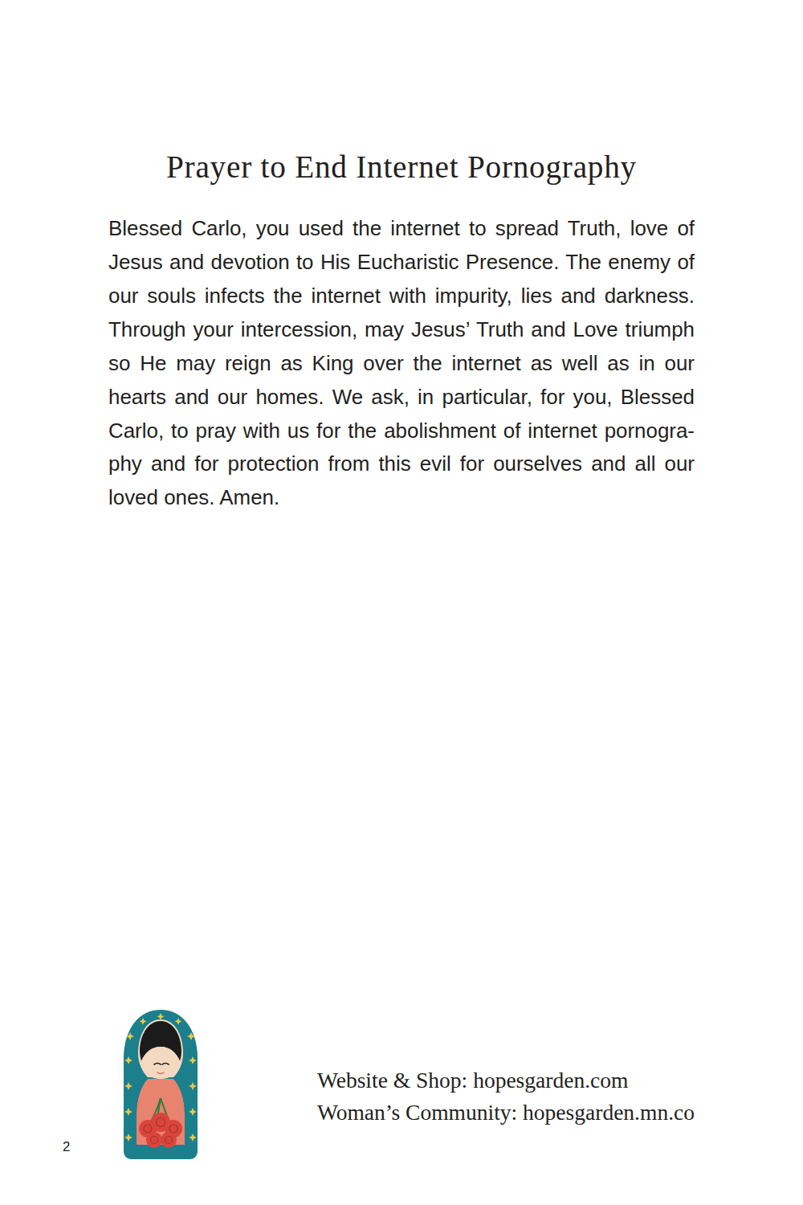Prayer to End Internet Pornography
Blessed Carlo, you used the internet to spread Truth, love of Jesus and devotion to His Eucharistic Presence. The enemy of our souls infects the internet with impurity, lies and darkness. Through your intercession, may Jesus’ Truth and Love triumph so He may reign as King over the internet as well as in our hearts and our homes. We ask, in particular, for you, Blessed Carlo, to pray with us for the abolishment of internet pornography and for protection from this evil for ourselves and all our loved ones. Amen.
Website & Shop: hopesgarden.com
Woman’s Community: hopesgarden.mn.co
2